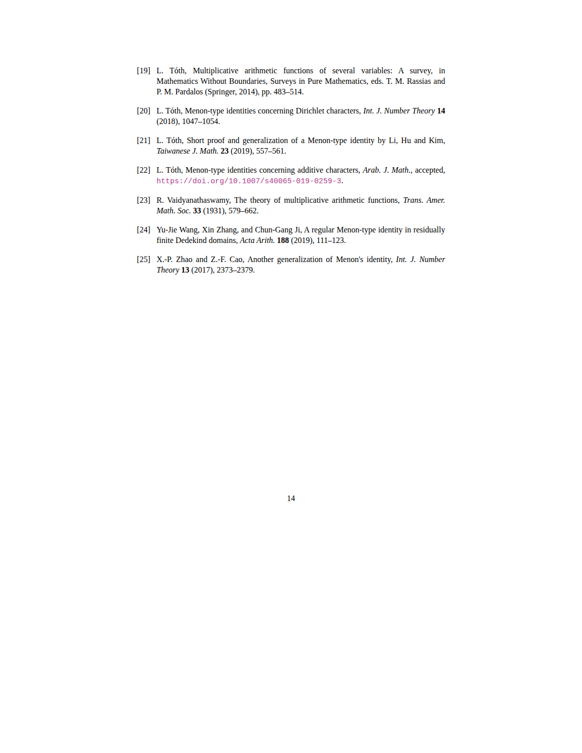[19] L. Tóth, Multiplicative arithmetic functions of several variables: A survey, in Mathematics Without Boundaries, Surveys in Pure Mathematics, eds. T. M. Rassias and P. M. Pardalos (Springer, 2014), pp. 483–514.
[20] L. Tóth, Menon-type identities concerning Dirichlet characters, Int. J. Number Theory 14 (2018), 1047–1054.
[21] L. Tóth, Short proof and generalization of a Menon-type identity by Li, Hu and Kim, Taiwanese J. Math. 23 (2019), 557–561.
[22] L. Tóth, Menon-type identities concerning additive characters, Arab. J. Math., accepted, https://doi.org/10.1007/s40065-019-0259-3.
[23] R. Vaidyanathaswamy, The theory of multiplicative arithmetic functions, Trans. Amer. Math. Soc. 33 (1931), 579–662.
[24] Yu-Jie Wang, Xin Zhang, and Chun-Gang Ji, A regular Menon-type identity in residually finite Dedekind domains, Acta Arith. 188 (2019), 111–123.
[25] X.-P. Zhao and Z.-F. Cao, Another generalization of Menon's identity, Int. J. Number Theory 13 (2017), 2373–2379.
14